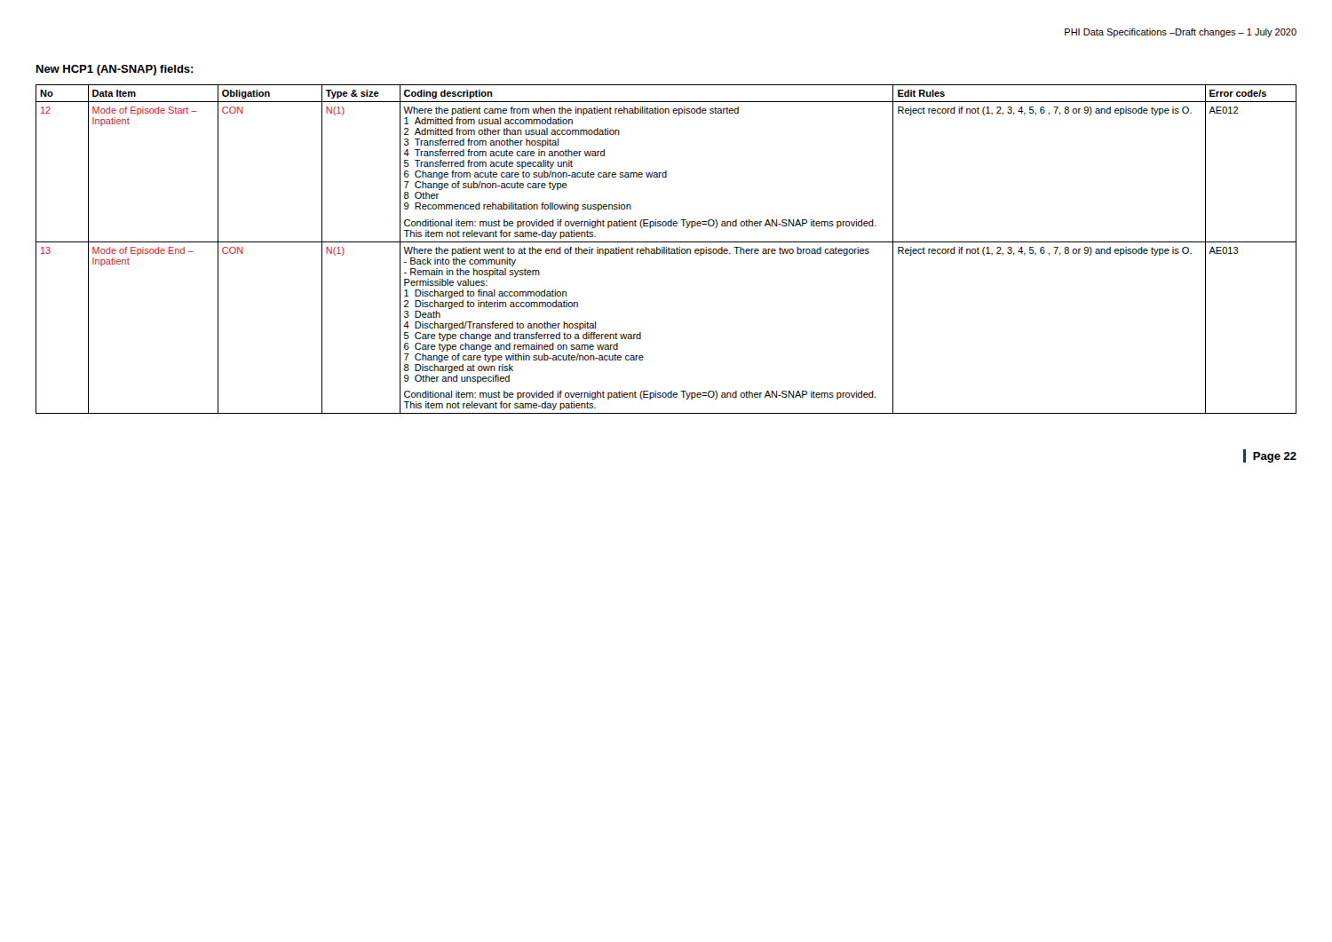PHI Data Specifications –Draft changes – 1 July 2020
New HCP1 (AN-SNAP) fields:
| No | Data Item | Obligation | Type & size | Coding description | Edit Rules | Error code/s |
| --- | --- | --- | --- | --- | --- | --- |
| 12 | Mode of Episode Start – Inpatient | CON | N(1) | Where the patient came from when the inpatient rehabilitation episode started 1 Admitted from usual accommodation 2 Admitted from other than usual accommodation 3 Transferred from another hospital 4 Transferred from acute care in another ward 5 Transferred from acute specality unit 6 Change from acute care to sub/non-acute care same ward 7 Change of sub/non-acute care type 8 Other 9 Recommenced rehabilitation following suspension Conditional item: must be provided if overnight patient (Episode Type=O) and other AN-SNAP items provided. This item not relevant for same-day patients. | Reject record if not (1, 2, 3, 4, 5, 6 , 7, 8 or 9) and episode type is O. | AE012 |
| 13 | Mode of Episode End – Inpatient | CON | N(1) | Where the patient went to at the end of their inpatient rehabilitation episode. There are two broad categories - Back into the community - Remain in the hospital system Permissible values: 1 Discharged to final accommodation 2 Discharged to interim accommodation 3 Death 4 Discharged/Transfered to another hospital 5 Care type change and transferred to a different ward 6 Care type change and remained on same ward 7 Change of care type within sub-acute/non-acute care 8 Discharged at own risk 9 Other and unspecified Conditional item: must be provided if overnight patient (Episode Type=O) and other AN-SNAP items provided. This item not relevant for same-day patients. | Reject record if not (1, 2, 3, 4, 5, 6 , 7, 8 or 9) and episode type is O. | AE013 |
Page 22